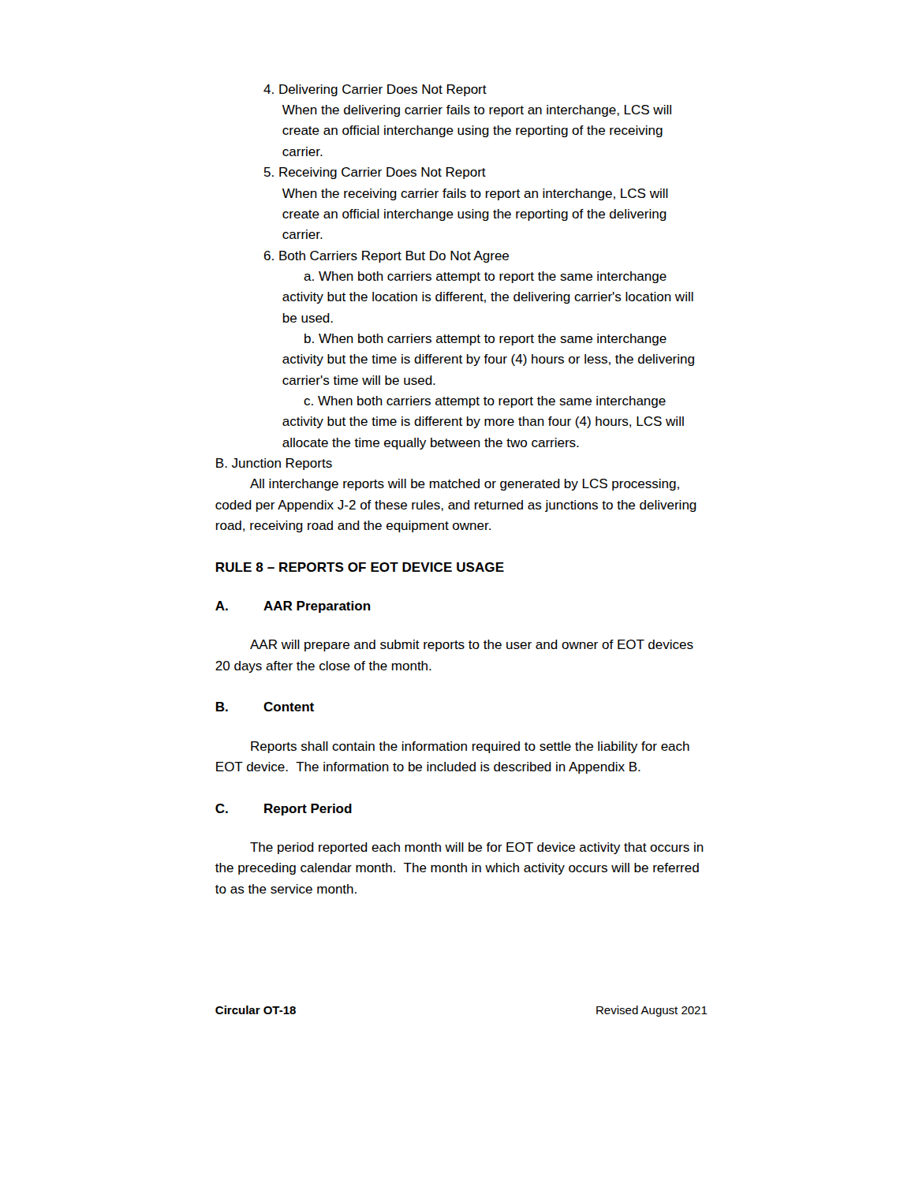4. Delivering Carrier Does Not Report
When the delivering carrier fails to report an interchange, LCS will create an official interchange using the reporting of the receiving carrier.
5. Receiving Carrier Does Not Report
When the receiving carrier fails to report an interchange, LCS will create an official interchange using the reporting of the delivering carrier.
6. Both Carriers Report But Do Not Agree
a. When both carriers attempt to report the same interchange activity but the location is different, the delivering carrier's location will be used.
b. When both carriers attempt to report the same interchange activity but the time is different by four (4) hours or less, the delivering carrier's time will be used.
c. When both carriers attempt to report the same interchange activity but the time is different by more than four (4) hours, LCS will allocate the time equally between the two carriers.
B. Junction Reports
All interchange reports will be matched or generated by LCS processing, coded per Appendix J-2 of these rules, and returned as junctions to the delivering road, receiving road and the equipment owner.
RULE 8 – REPORTS OF EOT DEVICE USAGE
A. AAR Preparation
AAR will prepare and submit reports to the user and owner of EOT devices 20 days after the close of the month.
B. Content
Reports shall contain the information required to settle the liability for each EOT device. The information to be included is described in Appendix B.
C. Report Period
The period reported each month will be for EOT device activity that occurs in the preceding calendar month. The month in which activity occurs will be referred to as the service month.
Circular OT-18
Revised August 2021